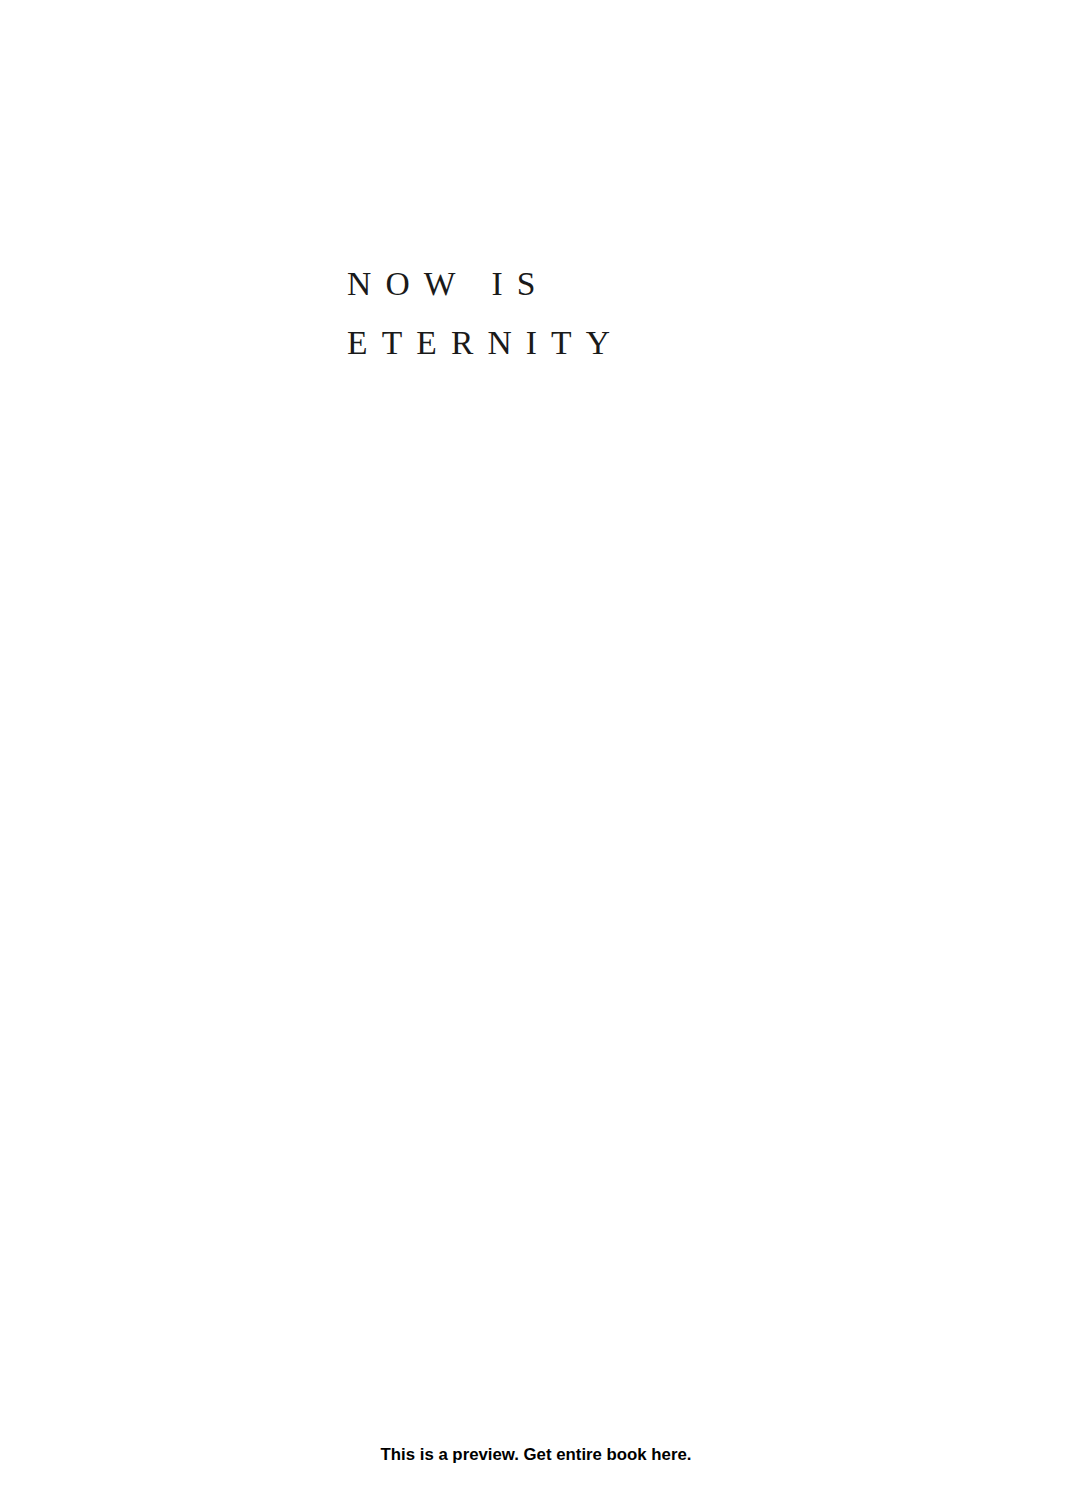NOW IS ETERNITY
This is a preview. Get entire book here.